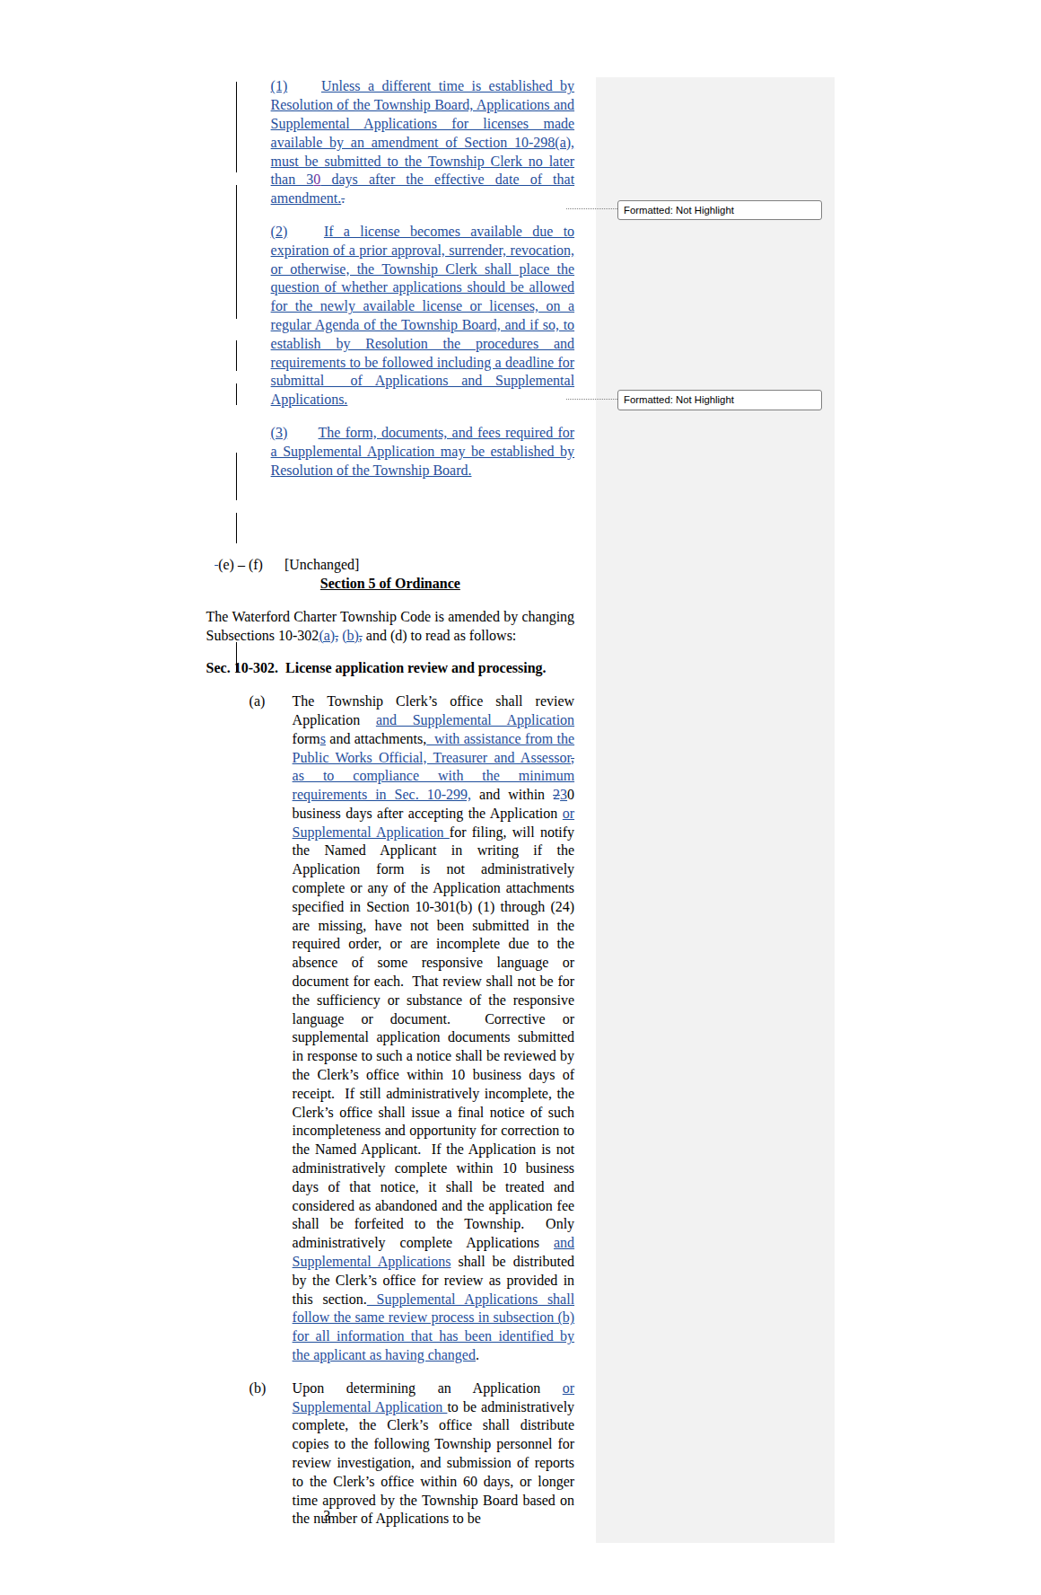(1) Unless a different time is established by Resolution of the Township Board, Applications and Supplemental Applications for licenses made available by an amendment of Section 10-298(a), must be submitted to the Township Clerk no later than 30 days after the effective date of that amendment..
(2) If a license becomes available due to expiration of a prior approval, surrender, revocation, or otherwise, the Township Clerk shall place the question of whether applications should be allowed for the newly available license or licenses, on a regular Agenda of the Township Board, and if so, to establish by Resolution the procedures and requirements to be followed including a deadline for submittal of Applications and Supplemental Applications.
(3) The form, documents, and fees required for a Supplemental Application may be established by Resolution of the Township Board.
(e) – (f) [Unchanged]
Section 5 of Ordinance
The Waterford Charter Township Code is amended by changing Subsections 10-302(a), (b), and (d) to read as follows:
Sec. 10-302. License application review and processing.
(a) The Township Clerk’s office shall review Application and Supplemental Application forms and attachments, with assistance from the Public Works Official, Treasurer and Assessor, as to compliance with the minimum requirements in Sec. 10-299, and within 230 business days after accepting the Application or Supplemental Application for filing, will notify the Named Applicant in writing if the Application form is not administratively complete or any of the Application attachments specified in Section 10-301(b) (1) through (24) are missing, have not been submitted in the required order, or are incomplete due to the absence of some responsive language or document for each. That review shall not be for the sufficiency or substance of the responsive language or document. Corrective or supplemental application documents submitted in response to such a notice shall be reviewed by the Clerk’s office within 10 business days of receipt. If still administratively incomplete, the Clerk’s office shall issue a final notice of such incompleteness and opportunity for correction to the Named Applicant. If the Application is not administratively complete within 10 business days of that notice, it shall be treated and considered as abandoned and the application fee shall be forfeited to the Township. Only administratively complete Applications and Supplemental Applications shall be distributed by the Clerk’s office for review as provided in this section. Supplemental Applications shall follow the same review process in subsection (b) for all information that has been identified by the applicant as having changed.
(b) Upon determining an Application or Supplemental Application to be administratively complete, the Clerk’s office shall distribute copies to the following Township personnel for review investigation, and submission of reports to the Clerk’s office within 60 days, or longer time approved by the Township Board based on the number of Applications to be
3
Formatted: Not Highlight
Formatted: Not Highlight